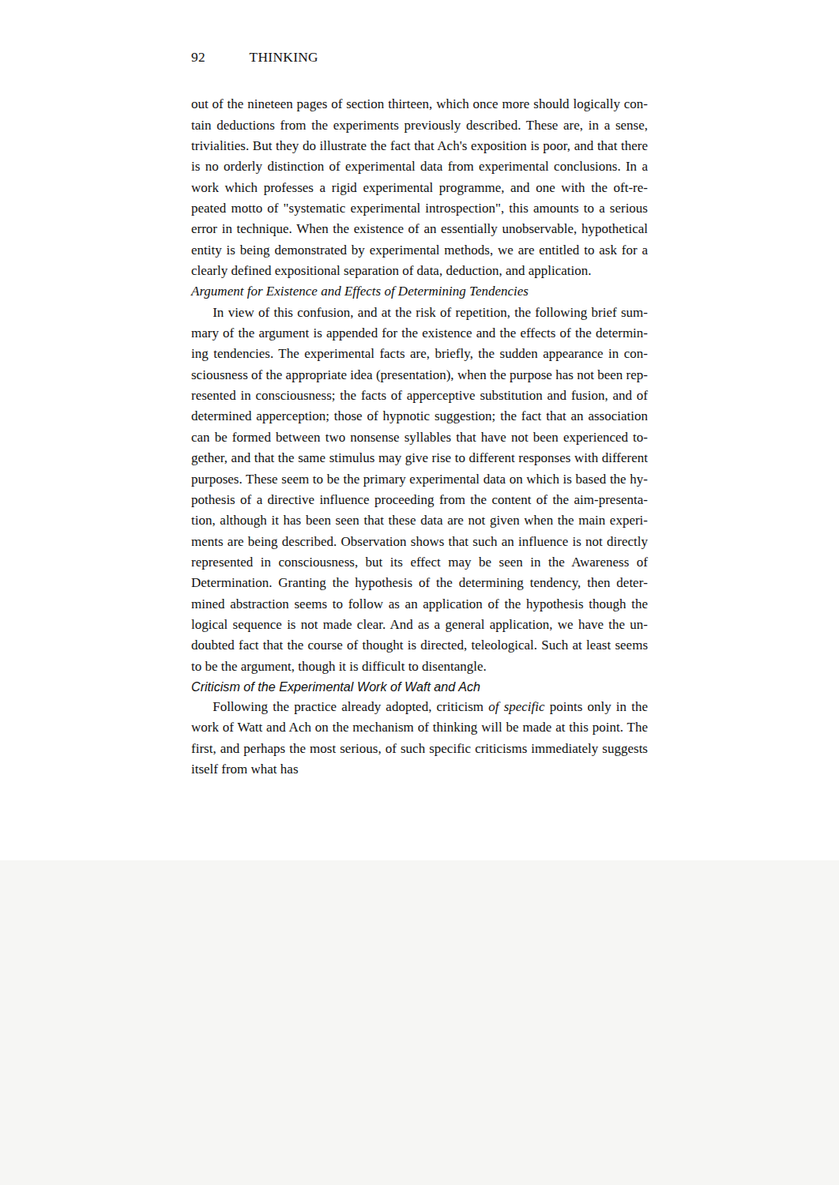92 Thinking
out of the nineteen pages of section thirteen, which once more should logically contain deductions from the experiments previously described. These are, in a sense, trivialities. But they do illustrate the fact that Ach's exposition is poor, and that there is no orderly distinction of experimental data from experimental conclusions. In a work which professes a rigid experimental programme, and one with the oft-repeated motto of "systematic experimental introspection", this amounts to a serious error in technique. When the existence of an essentially unobservable, hypothetical entity is being demonstrated by experimental methods, we are entitled to ask for a clearly defined expositional separation of data, deduction, and application.
Argument for Existence and Effects of Determining Tendencies
In view of this confusion, and at the risk of repetition, the following brief summary of the argument is appended for the existence and the effects of the determining tendencies. The experimental facts are, briefly, the sudden appearance in consciousness of the appropriate idea (presentation), when the purpose has not been represented in consciousness; the facts of apperceptive substitution and fusion, and of determined apperception; those of hypnotic suggestion; the fact that an association can be formed between two nonsense syllables that have not been experienced together, and that the same stimulus may give rise to different responses with different purposes. These seem to be the primary experimental data on which is based the hypothesis of a directive influence proceeding from the content of the aim-presentation, although it has been seen that these data are not given when the main experiments are being described. Observation shows that such an influence is not directly represented in consciousness, but its effect may be seen in the Awareness of Determination. Granting the hypothesis of the determining tendency, then determined abstraction seems to follow as an application of the hypothesis though the logical sequence is not made clear. And as a general application, we have the undoubted fact that the course of thought is directed, teleological. Such at least seems to be the argument, though it is difficult to disentangle.
Criticism of the Experimental Work of Waft and Ach
Following the practice already adopted, criticism of specific points only in the work of Watt and Ach on the mechanism of thinking will be made at this point. The first, and perhaps the most serious, of such specific criticisms immediately suggests itself from what has